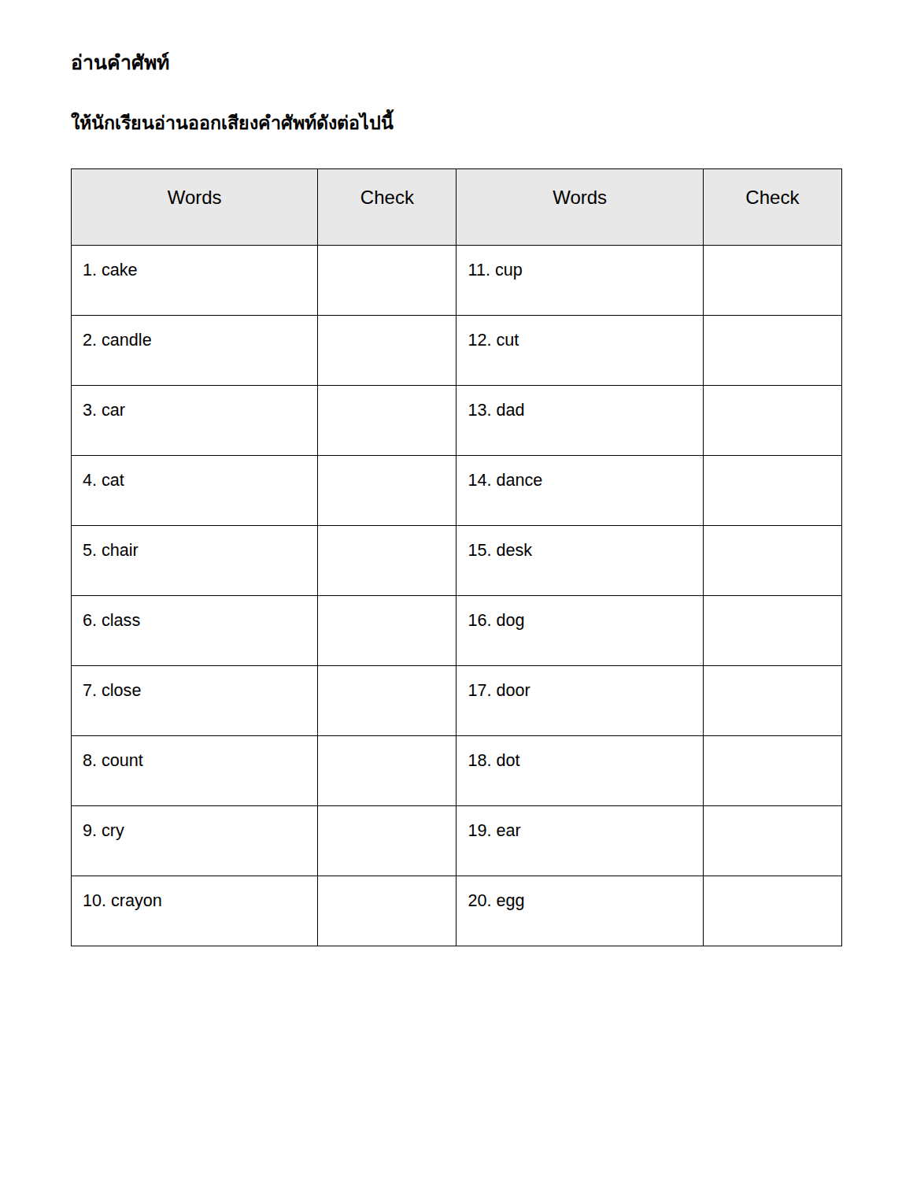อ่านคำศัพท์
ให้นักเรียนอ่านออกเสียงคำศัพท์ดังต่อไปนี้
| Words | Check | Words | Check |
| --- | --- | --- | --- |
| 1. cake | | 11. cup | |
| 2. candle | | 12. cut | |
| 3. car | | 13. dad | |
| 4. cat | | 14. dance | |
| 5. chair | | 15. desk | |
| 6. class | | 16. dog | |
| 7. close | | 17. door | |
| 8. count | | 18. dot | |
| 9. cry | | 19. ear | |
| 10. crayon | | 20. egg | |